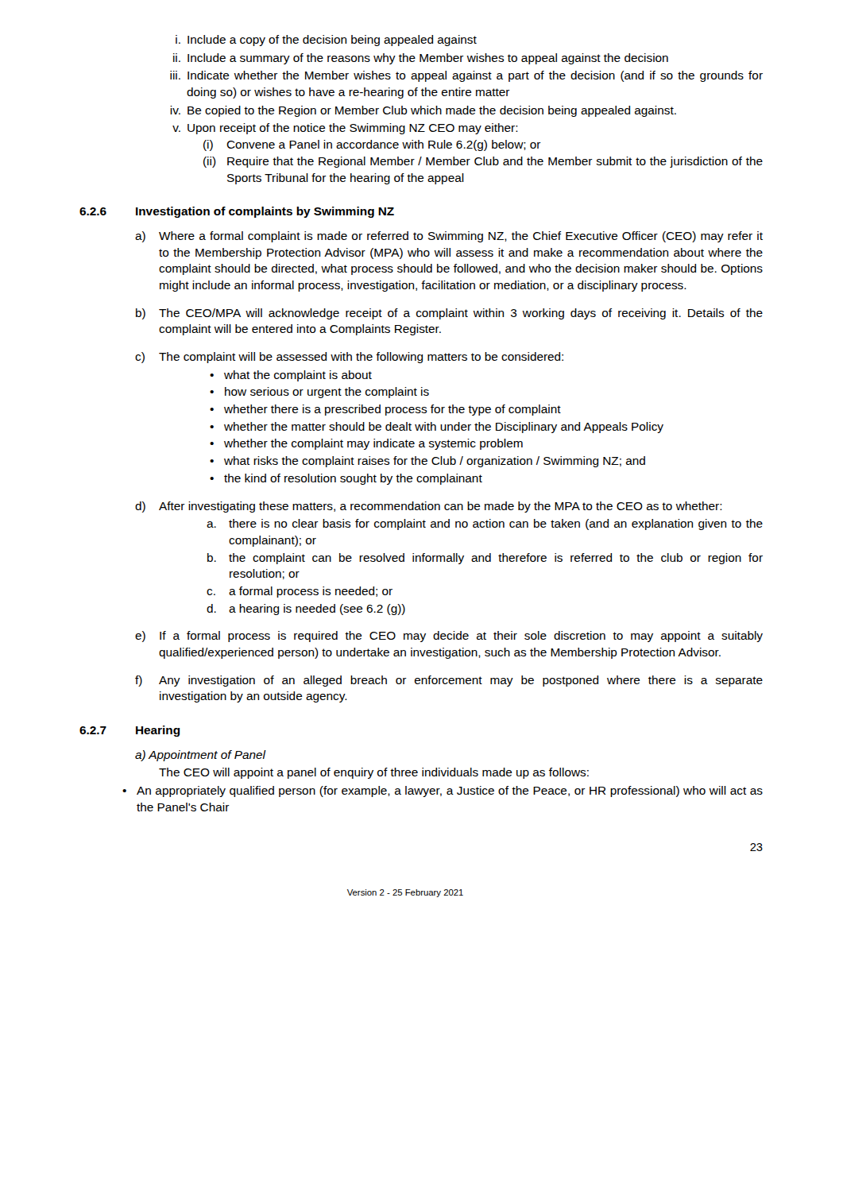i. Include a copy of the decision being appealed against
ii. Include a summary of the reasons why the Member wishes to appeal against the decision
iii. Indicate whether the Member wishes to appeal against a part of the decision (and if so the grounds for doing so) or wishes to have a re-hearing of the entire matter
iv. Be copied to the Region or Member Club which made the decision being appealed against.
v. Upon receipt of the notice the Swimming NZ CEO may either:
(i) Convene a Panel in accordance with Rule 6.2(g) below; or
(ii) Require that the Regional Member / Member Club and the Member submit to the jurisdiction of the Sports Tribunal for the hearing of the appeal
6.2.6 Investigation of complaints by Swimming NZ
a) Where a formal complaint is made or referred to Swimming NZ, the Chief Executive Officer (CEO) may refer it to the Membership Protection Advisor (MPA) who will assess it and make a recommendation about where the complaint should be directed, what process should be followed, and who the decision maker should be. Options might include an informal process, investigation, facilitation or mediation, or a disciplinary process.
b) The CEO/MPA will acknowledge receipt of a complaint within 3 working days of receiving it. Details of the complaint will be entered into a Complaints Register.
c) The complaint will be assessed with the following matters to be considered:
what the complaint is about
how serious or urgent the complaint is
whether there is a prescribed process for the type of complaint
whether the matter should be dealt with under the Disciplinary and Appeals Policy
whether the complaint may indicate a systemic problem
what risks the complaint raises for the Club / organization / Swimming NZ; and
the kind of resolution sought by the complainant
d) After investigating these matters, a recommendation can be made by the MPA to the CEO as to whether:
a. there is no clear basis for complaint and no action can be taken (and an explanation given to the complainant); or
b. the complaint can be resolved informally and therefore is referred to the club or region for resolution; or
c. a formal process is needed; or
d. a hearing is needed (see 6.2 (g))
e) If a formal process is required the CEO may decide at their sole discretion to may appoint a suitably qualified/experienced person) to undertake an investigation, such as the Membership Protection Advisor.
f) Any investigation of an alleged breach or enforcement may be postponed where there is a separate investigation by an outside agency.
6.2.7 Hearing
a) Appointment of Panel
The CEO will appoint a panel of enquiry of three individuals made up as follows:
An appropriately qualified person (for example, a lawyer, a Justice of the Peace, or HR professional) who will act as the Panel's Chair
23
Version 2 - 25 February 2021